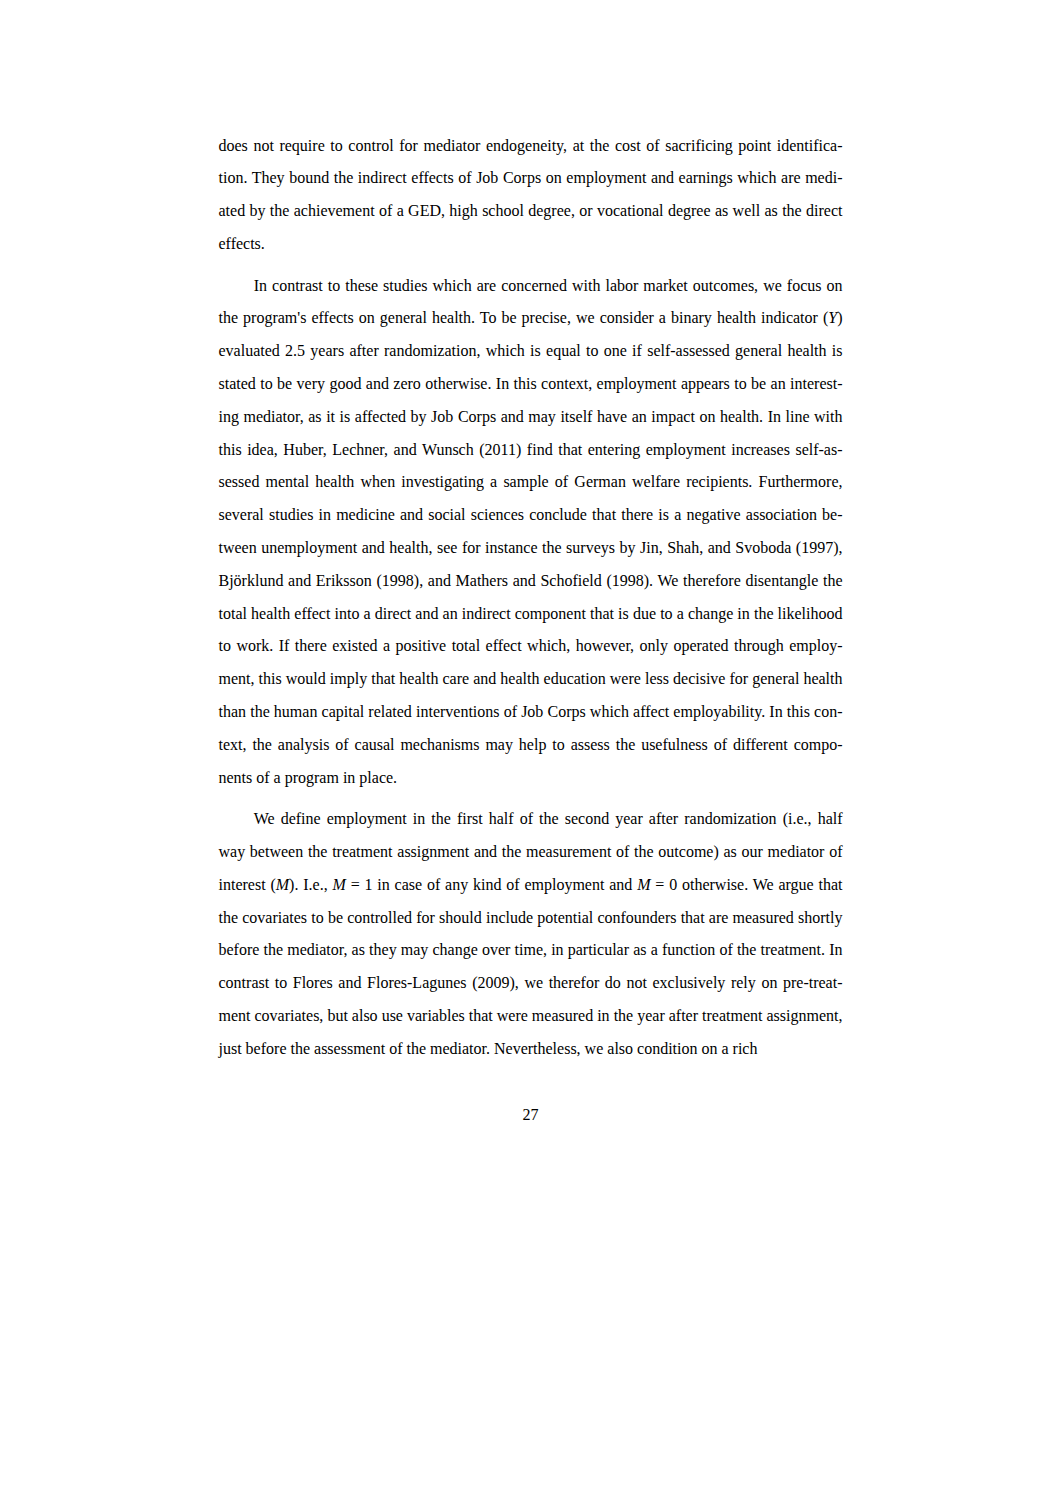does not require to control for mediator endogeneity, at the cost of sacrificing point identification. They bound the indirect effects of Job Corps on employment and earnings which are mediated by the achievement of a GED, high school degree, or vocational degree as well as the direct effects.
In contrast to these studies which are concerned with labor market outcomes, we focus on the program's effects on general health. To be precise, we consider a binary health indicator (Y) evaluated 2.5 years after randomization, which is equal to one if self-assessed general health is stated to be very good and zero otherwise. In this context, employment appears to be an interesting mediator, as it is affected by Job Corps and may itself have an impact on health. In line with this idea, Huber, Lechner, and Wunsch (2011) find that entering employment increases self-assessed mental health when investigating a sample of German welfare recipients. Furthermore, several studies in medicine and social sciences conclude that there is a negative association between unemployment and health, see for instance the surveys by Jin, Shah, and Svoboda (1997), Björklund and Eriksson (1998), and Mathers and Schofield (1998). We therefore disentangle the total health effect into a direct and an indirect component that is due to a change in the likelihood to work. If there existed a positive total effect which, however, only operated through employment, this would imply that health care and health education were less decisive for general health than the human capital related interventions of Job Corps which affect employability. In this context, the analysis of causal mechanisms may help to assess the usefulness of different components of a program in place.
We define employment in the first half of the second year after randomization (i.e., half way between the treatment assignment and the measurement of the outcome) as our mediator of interest (M). I.e., M = 1 in case of any kind of employment and M = 0 otherwise. We argue that the covariates to be controlled for should include potential confounders that are measured shortly before the mediator, as they may change over time, in particular as a function of the treatment. In contrast to Flores and Flores-Lagunes (2009), we therefor do not exclusively rely on pre-treatment covariates, but also use variables that were measured in the year after treatment assignment, just before the assessment of the mediator. Nevertheless, we also condition on a rich
27